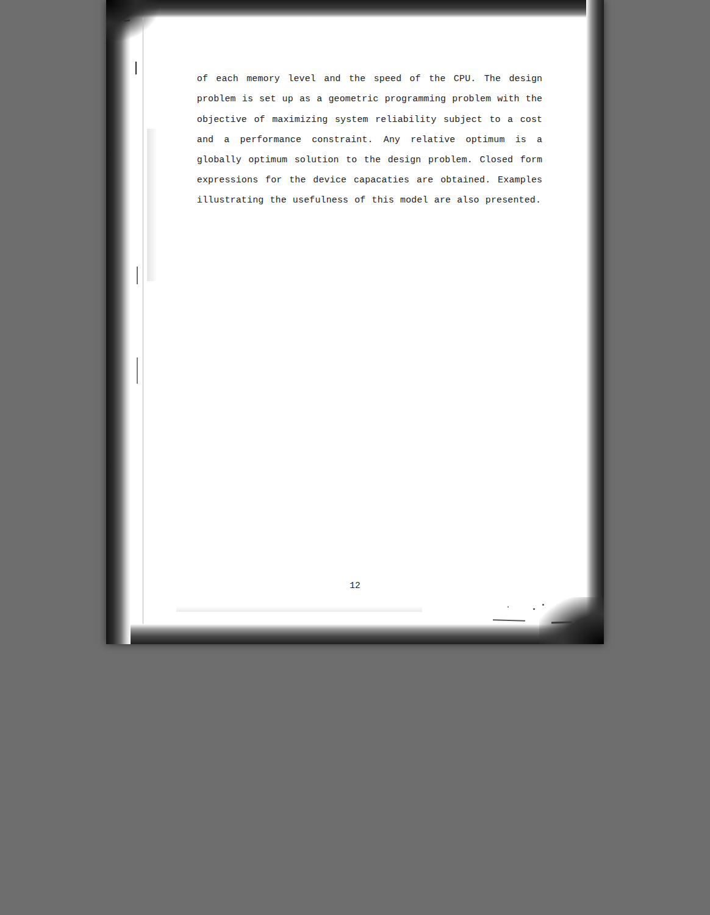of each memory level and the speed of the CPU. The design problem is set up as a geometric programming problem with the objective of maximizing system reliability subject to a cost and a performance constraint. Any relative optimum is a globally optimum solution to the design problem. Closed form expressions for the device capacaties are obtained. Examples illustrating the usefulness of this model are also presented.
12